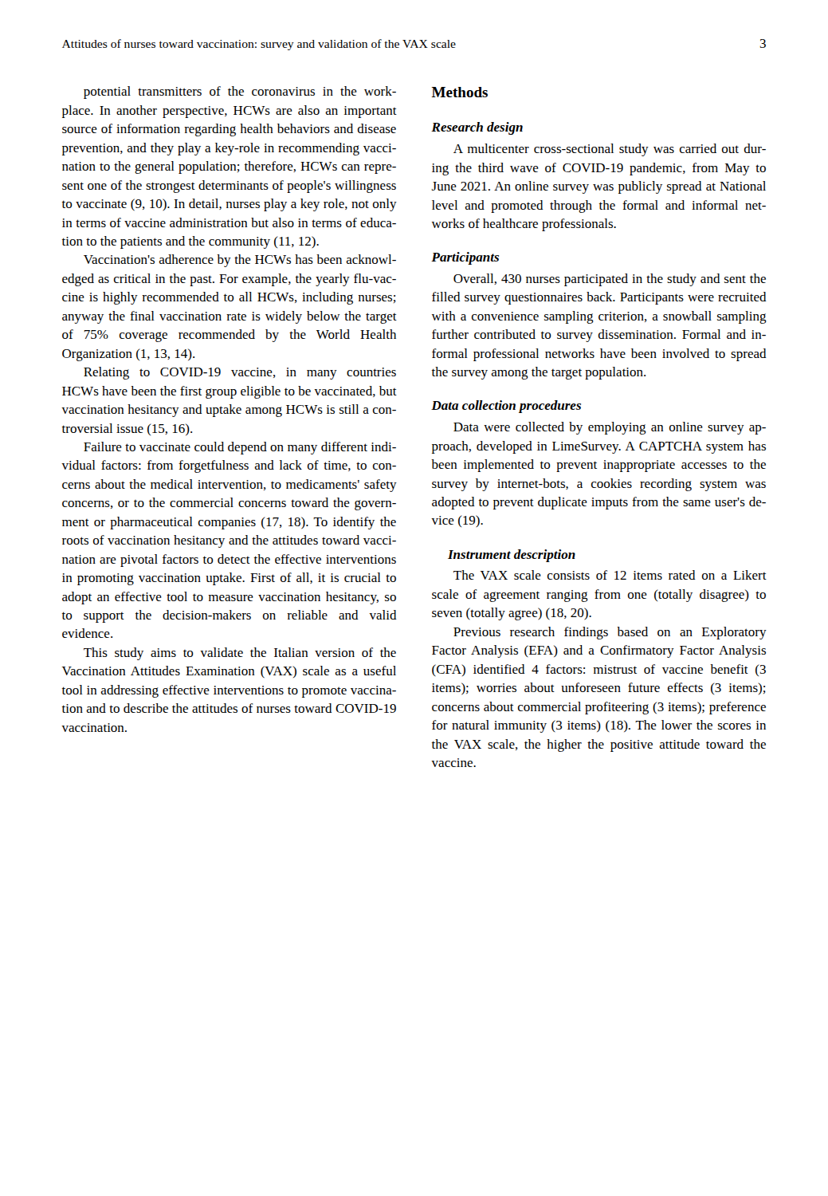Attitudes of nurses toward vaccination: survey and validation of the VAX scale
3
potential transmitters of the coronavirus in the workplace. In another perspective, HCWs are also an important source of information regarding health behaviors and disease prevention, and they play a key-role in recommending vaccination to the general population; therefore, HCWs can represent one of the strongest determinants of people's willingness to vaccinate (9, 10). In detail, nurses play a key role, not only in terms of vaccine administration but also in terms of education to the patients and the community (11, 12).
Vaccination's adherence by the HCWs has been acknowledged as critical in the past. For example, the yearly flu-vaccine is highly recommended to all HCWs, including nurses; anyway the final vaccination rate is widely below the target of 75% coverage recommended by the World Health Organization (1, 13, 14).
Relating to COVID-19 vaccine, in many countries HCWs have been the first group eligible to be vaccinated, but vaccination hesitancy and uptake among HCWs is still a controversial issue (15, 16).
Failure to vaccinate could depend on many different individual factors: from forgetfulness and lack of time, to concerns about the medical intervention, to medicaments' safety concerns, or to the commercial concerns toward the government or pharmaceutical companies (17, 18). To identify the roots of vaccination hesitancy and the attitudes toward vaccination are pivotal factors to detect the effective interventions in promoting vaccination uptake. First of all, it is crucial to adopt an effective tool to measure vaccination hesitancy, so to support the decision-makers on reliable and valid evidence.
This study aims to validate the Italian version of the Vaccination Attitudes Examination (VAX) scale as a useful tool in addressing effective interventions to promote vaccination and to describe the attitudes of nurses toward COVID-19 vaccination.
Methods
Research design
A multicenter cross-sectional study was carried out during the third wave of COVID-19 pandemic, from May to June 2021. An online survey was publicly spread at National level and promoted through the formal and informal networks of healthcare professionals.
Participants
Overall, 430 nurses participated in the study and sent the filled survey questionnaires back. Participants were recruited with a convenience sampling criterion, a snowball sampling further contributed to survey dissemination. Formal and informal professional networks have been involved to spread the survey among the target population.
Data collection procedures
Data were collected by employing an online survey approach, developed in LimeSurvey. A CAPTCHA system has been implemented to prevent inappropriate accesses to the survey by internet-bots, a cookies recording system was adopted to prevent duplicate imputs from the same user's device (19).
Instrument description
The VAX scale consists of 12 items rated on a Likert scale of agreement ranging from one (totally disagree) to seven (totally agree) (18, 20).
Previous research findings based on an Exploratory Factor Analysis (EFA) and a Confirmatory Factor Analysis (CFA) identified 4 factors: mistrust of vaccine benefit (3 items); worries about unforeseen future effects (3 items); concerns about commercial profiteering (3 items); preference for natural immunity (3 items) (18). The lower the scores in the VAX scale, the higher the positive attitude toward the vaccine.